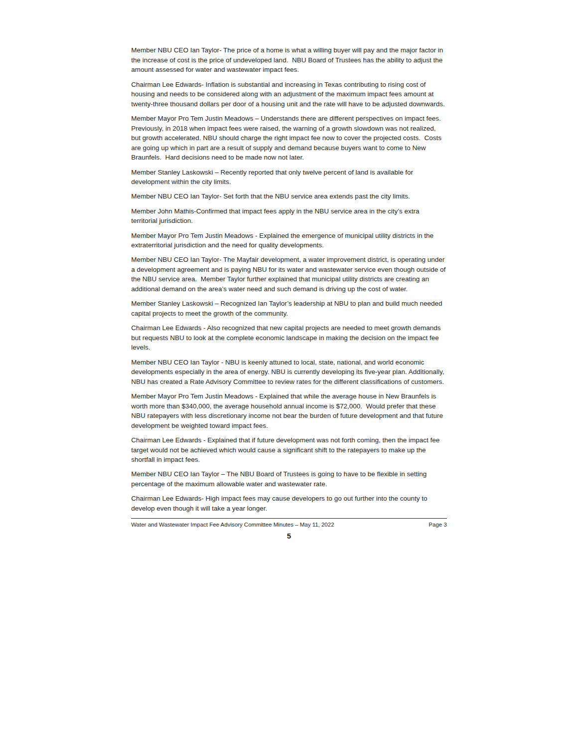Member NBU CEO Ian Taylor- The price of a home is what a willing buyer will pay and the major factor in the increase of cost is the price of undeveloped land. NBU Board of Trustees has the ability to adjust the amount assessed for water and wastewater impact fees.
Chairman Lee Edwards- Inflation is substantial and increasing in Texas contributing to rising cost of housing and needs to be considered along with an adjustment of the maximum impact fees amount at twenty-three thousand dollars per door of a housing unit and the rate will have to be adjusted downwards.
Member Mayor Pro Tem Justin Meadows – Understands there are different perspectives on impact fees. Previously, in 2018 when impact fees were raised, the warning of a growth slowdown was not realized, but growth accelerated. NBU should charge the right impact fee now to cover the projected costs. Costs are going up which in part are a result of supply and demand because buyers want to come to New Braunfels. Hard decisions need to be made now not later.
Member Stanley Laskowski – Recently reported that only twelve percent of land is available for development within the city limits.
Member NBU CEO Ian Taylor- Set forth that the NBU service area extends past the city limits.
Member John Mathis-Confirmed that impact fees apply in the NBU service area in the city’s extra territorial jurisdiction.
Member Mayor Pro Tem Justin Meadows - Explained the emergence of municipal utility districts in the extraterritorial jurisdiction and the need for quality developments.
Member NBU CEO Ian Taylor- The Mayfair development, a water improvement district, is operating under a development agreement and is paying NBU for its water and wastewater service even though outside of the NBU service area. Member Taylor further explained that municipal utility districts are creating an additional demand on the area’s water need and such demand is driving up the cost of water.
Member Stanley Laskowski – Recognized Ian Taylor’s leadership at NBU to plan and build much needed capital projects to meet the growth of the community.
Chairman Lee Edwards - Also recognized that new capital projects are needed to meet growth demands but requests NBU to look at the complete economic landscape in making the decision on the impact fee levels.
Member NBU CEO Ian Taylor - NBU is keenly attuned to local, state, national, and world economic developments especially in the area of energy. NBU is currently developing its five-year plan. Additionally, NBU has created a Rate Advisory Committee to review rates for the different classifications of customers.
Member Mayor Pro Tem Justin Meadows - Explained that while the average house in New Braunfels is worth more than $340,000, the average household annual income is $72,000. Would prefer that these NBU ratepayers with less discretionary income not bear the burden of future development and that future development be weighted toward impact fees.
Chairman Lee Edwards - Explained that if future development was not forth coming, then the impact fee target would not be achieved which would cause a significant shift to the ratepayers to make up the shortfall in impact fees.
Member NBU CEO Ian Taylor – The NBU Board of Trustees is going to have to be flexible in setting percentage of the maximum allowable water and wastewater rate.
Chairman Lee Edwards- High impact fees may cause developers to go out further into the county to develop even though it will take a year longer.
Water and Wastewater Impact Fee Advisory Committee Minutes – May 11, 2022 Page 3
5